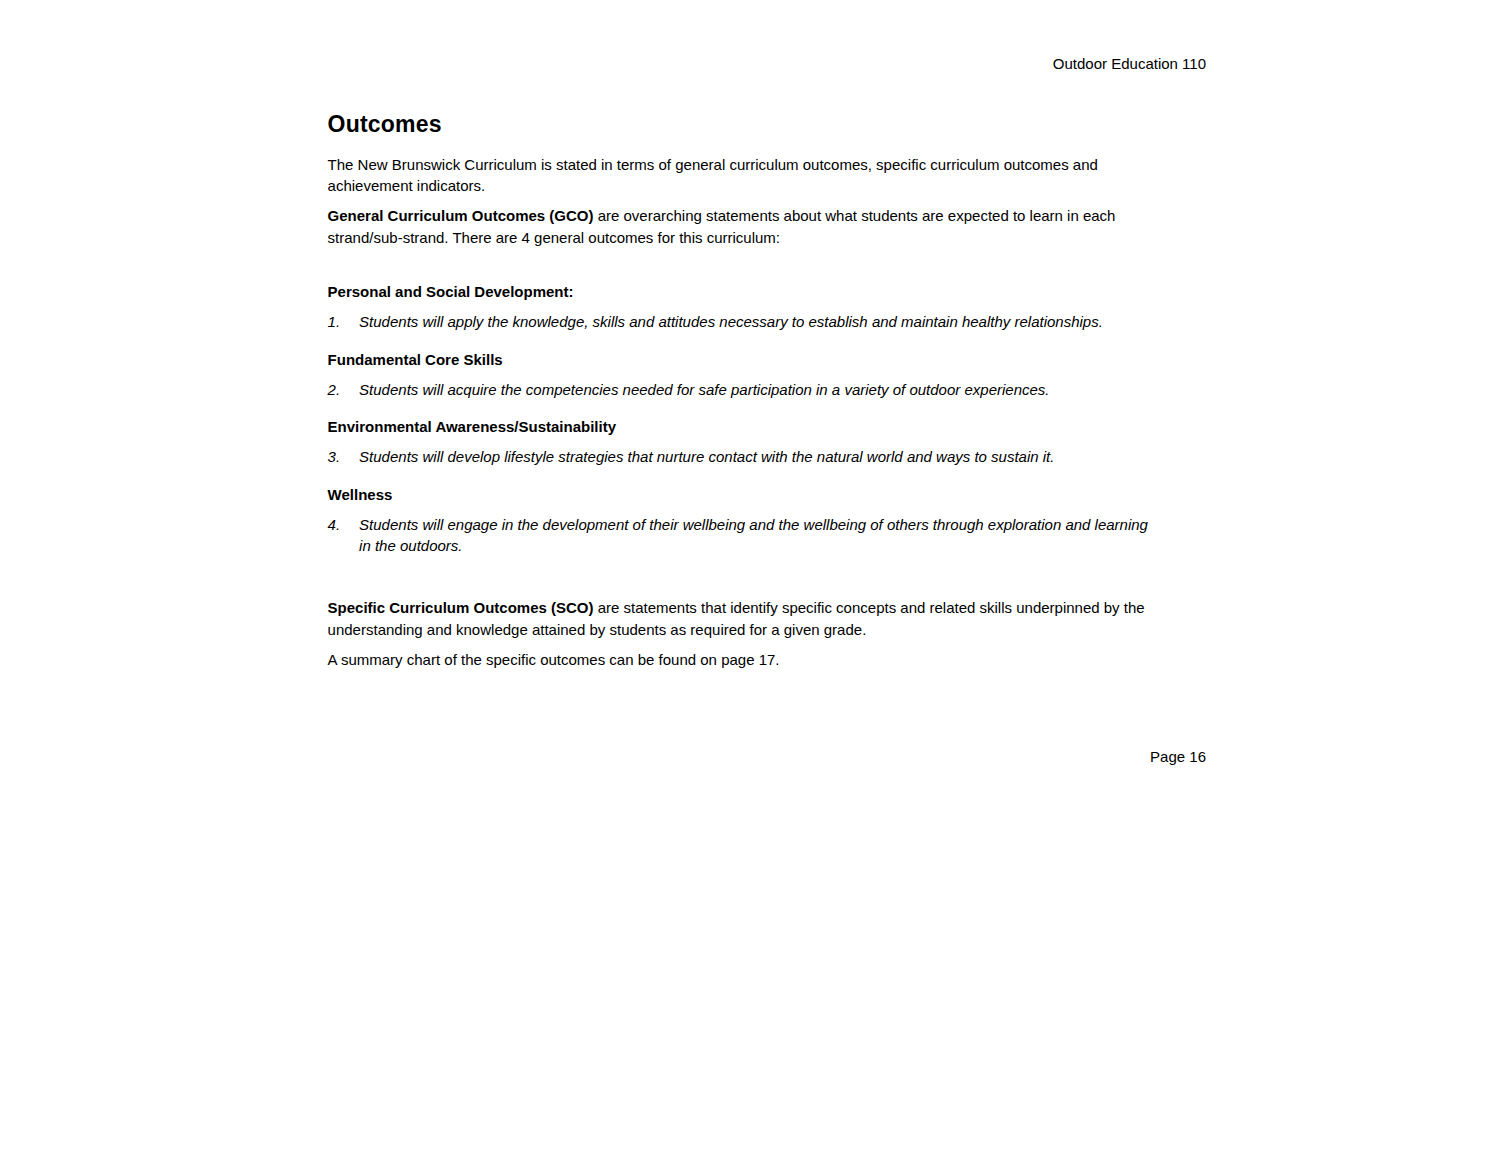Outdoor Education 110
Outcomes
The New Brunswick Curriculum is stated in terms of general curriculum outcomes, specific curriculum outcomes and achievement indicators.
General Curriculum Outcomes (GCO) are overarching statements about what students are expected to learn in each strand/sub-strand. There are 4 general outcomes for this curriculum:
Personal and Social Development:
1. Students will apply the knowledge, skills and attitudes necessary to establish and maintain healthy relationships.
Fundamental Core Skills
2. Students will acquire the competencies needed for safe participation in a variety of outdoor experiences.
Environmental Awareness/Sustainability
3. Students will develop lifestyle strategies that nurture contact with the natural world and ways to sustain it.
Wellness
4. Students will engage in the development of their wellbeing and the wellbeing of others through exploration and learning in the outdoors.
Specific Curriculum Outcomes (SCO) are statements that identify specific concepts and related skills underpinned by the understanding and knowledge attained by students as required for a given grade.
A summary chart of the specific outcomes can be found on page 17.
Page 16